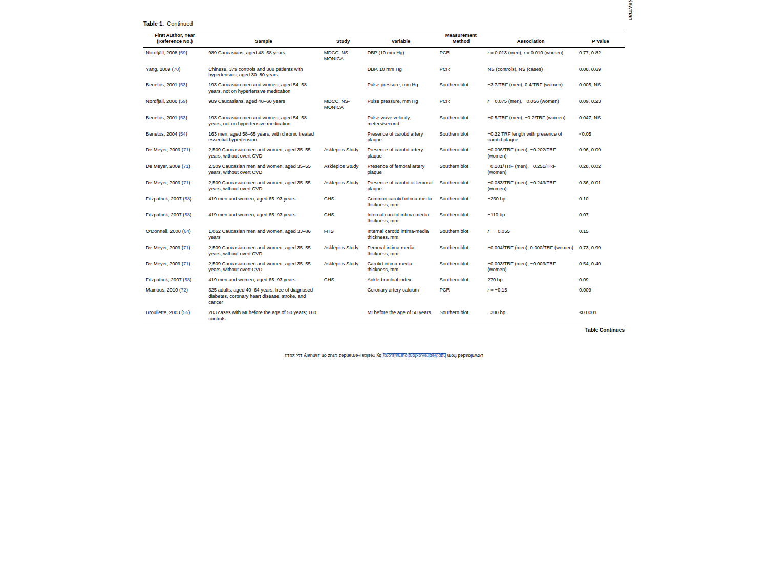10 Sanders and Newman
Table 1. Continued
| First Author, Year (Reference No.) | Sample | Study | Variable | Measurement Method | Association | P Value |
| --- | --- | --- | --- | --- | --- | --- |
| Nordfjäll, 2008 ( 59 ) | 989 Caucasians, aged 48–68 years | MDCC, NS-MONICA | DBP (10 mm Hg) | PCR | r = 0.013 (men), r = 0.010 (women) | 0.77, 0.82 |
| Yang, 2009 ( 70 ) | Chinese, 379 controls and 388 patients with hypertension, aged 30–80 years | | DBP, 10 mm Hg | PCR | NS (controls), NS (cases) | 0.08, 0.69 |
| Benetos, 2001 ( 53 ) | 193 Caucasian men and women, aged 54–58 years, not on hypertensive medication | | Pulse pressure, mm Hg | Southern blot | −3.7/TRF (men), 0.4/TRF (women) | 0.005, NS |
| Nordfjäll, 2008 ( 59 ) | 989 Caucasians, aged 48–68 years | MDCC, NS-MONICA | Pulse pressure, mm Hg | PCR | r = 0.075 (men), −0.056 (women) | 0.09, 0.23 |
| Benetos, 2001 ( 53 ) | 193 Caucasian men and women, aged 54–58 years, not on hypertensive medication | | Pulse wave velocity, meters/second | Southern blot | −0.5/TRF (men), −0.2/TRF (women) | 0.047, NS |
| Benetos, 2004 ( 54 ) | 163 men, aged 58–65 years, with chronic treated essential hypertension | | Presence of carotid artery plaque | Southern blot | −0.22 TRF length with presence of carotid plaque | <0.05 |
| De Meyer, 2009 ( 71 ) | 2,509 Caucasian men and women, aged 35–55 years, without overt CVD | Asklepios Study | Presence of carotid artery plaque | Southern blot | −0.006/TRF (men), −0.202/TRF (women) | 0.96, 0.09 |
| De Meyer, 2009 ( 71 ) | 2,509 Caucasian men and women, aged 35–55 years, without overt CVD | Asklepios Study | Presence of femoral artery plaque | Southern blot | −0.101/TRF (men), −0.251/TRF (women) | 0.28, 0.02 |
| De Meyer, 2009 ( 71 ) | 2,509 Caucasian men and women, aged 35–55 years, without overt CVD | Asklepios Study | Presence of carotid or femoral plaque | Southern blot | −0.083/TRF (men), −0.243/TRF (women) | 0.36, 0.01 |
| Fitzpatrick, 2007 ( 58 ) | 419 men and women, aged 65–93 years | CHS | Common carotid intima-media thickness, mm | Southern blot | −260 bp | 0.10 |
| Fitzpatrick, 2007 ( 58 ) | 419 men and women, aged 65–93 years | CHS | Internal carotid intima-media thickness, mm | Southern blot | −110 bp | 0.07 |
| O’Donnell, 2008 ( 64 ) | 1,062 Caucasian men and women, aged 33–86 years | FHS | Internal carotid intima-media thickness, mm | Southern blot | r = −0.055 | 0.15 |
| De Meyer, 2009 ( 71 ) | 2,509 Caucasian men and women, aged 35–55 years, without overt CVD | Asklepios Study | Femoral intima-media thickness, mm | Southern blot | −0.004/TRF (men), 0.000/TRF (women) | 0.73, 0.99 |
| De Meyer, 2009 ( 71 ) | 2,509 Caucasian men and women, aged 35–55 years, without overt CVD | Asklepios Study | Carotid intima-media thickness, mm | Southern blot | −0.003/TRF (men), −0.003/TRF (women) | 0.54, 0.40 |
| Fitzpatrick, 2007 ( 58 ) | 419 men and women, aged 65–93 years | CHS | Ankle-brachial index | Southern blot | 270 bp | 0.09 |
| Mainous, 2010 ( 72 ) | 325 adults, aged 40–64 years, free of diagnosed diabetes, coronary heart disease, stroke, and cancer | | Coronary artery calcium | PCR | r = −0.15 | 0.009 |
| Brouilette, 2003 ( 55 ) | 203 cases with MI before the age of 50 years; 180 controls | | MI before the age of 50 years | Southern blot | −300 bp | <0.0001 |
Table Continues
Downloaded from http://epirev.oxfordjournals.org/ by Yesica Fernandez Cruz on January 15, 2013